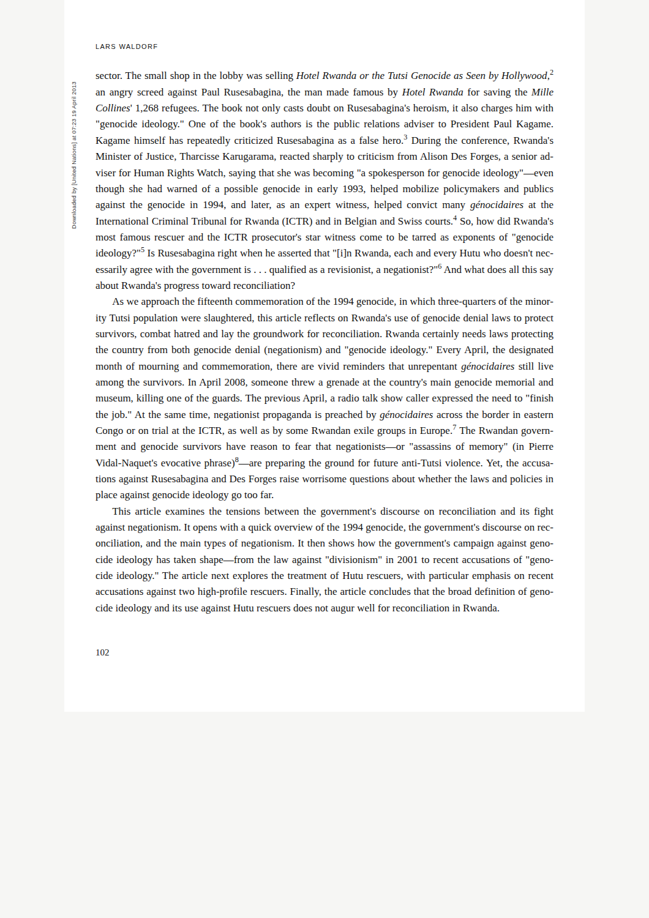Downloaded by [United Nations] at 07:23 19 April 2013
Lars Waldorf
sector. The small shop in the lobby was selling Hotel Rwanda or the Tutsi Genocide as Seen by Hollywood,2 an angry screed against Paul Rusesabagina, the man made famous by Hotel Rwanda for saving the Mille Collines' 1,268 refugees. The book not only casts doubt on Rusesabagina's heroism, it also charges him with "genocide ideology." One of the book's authors is the public relations adviser to President Paul Kagame. Kagame himself has repeatedly criticized Rusesabagina as a false hero.3 During the conference, Rwanda's Minister of Justice, Tharcisse Karugarama, reacted sharply to criticism from Alison Des Forges, a senior adviser for Human Rights Watch, saying that she was becoming "a spokesperson for genocide ideology"—even though she had warned of a possible genocide in early 1993, helped mobilize policymakers and publics against the genocide in 1994, and later, as an expert witness, helped convict many génocidaires at the International Criminal Tribunal for Rwanda (ICTR) and in Belgian and Swiss courts.4 So, how did Rwanda's most famous rescuer and the ICTR prosecutor's star witness come to be tarred as exponents of "genocide ideology?"5 Is Rusesabagina right when he asserted that "[i]n Rwanda, each and every Hutu who doesn't necessarily agree with the government is . . . qualified as a revisionist, a negationist?"6 And what does all this say about Rwanda's progress toward reconciliation?
As we approach the fifteenth commemoration of the 1994 genocide, in which three-quarters of the minority Tutsi population were slaughtered, this article reflects on Rwanda's use of genocide denial laws to protect survivors, combat hatred and lay the groundwork for reconciliation. Rwanda certainly needs laws protecting the country from both genocide denial (negationism) and "genocide ideology." Every April, the designated month of mourning and commemoration, there are vivid reminders that unrepentant génocidaires still live among the survivors. In April 2008, someone threw a grenade at the country's main genocide memorial and museum, killing one of the guards. The previous April, a radio talk show caller expressed the need to "finish the job." At the same time, negationist propaganda is preached by génocidaires across the border in eastern Congo or on trial at the ICTR, as well as by some Rwandan exile groups in Europe.7 The Rwandan government and genocide survivors have reason to fear that negationists—or "assassins of memory" (in Pierre Vidal-Naquet's evocative phrase)8—are preparing the ground for future anti-Tutsi violence. Yet, the accusations against Rusesabagina and Des Forges raise worrisome questions about whether the laws and policies in place against genocide ideology go too far.
This article examines the tensions between the government's discourse on reconciliation and its fight against negationism. It opens with a quick overview of the 1994 genocide, the government's discourse on reconciliation, and the main types of negationism. It then shows how the government's campaign against genocide ideology has taken shape—from the law against "divisionism" in 2001 to recent accusations of "genocide ideology." The article next explores the treatment of Hutu rescuers, with particular emphasis on recent accusations against two high-profile rescuers. Finally, the article concludes that the broad definition of genocide ideology and its use against Hutu rescuers does not augur well for reconciliation in Rwanda.
102